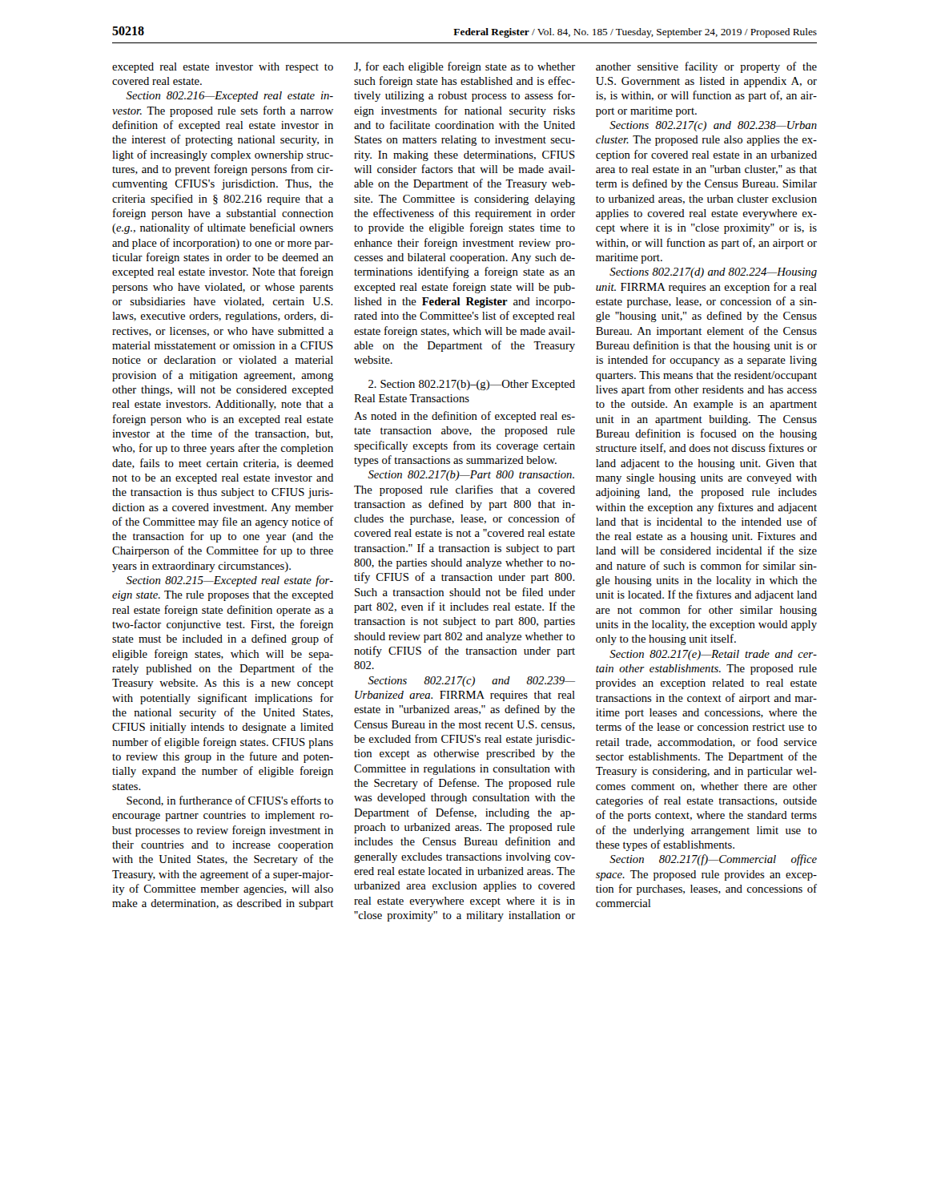50218 Federal Register / Vol. 84, No. 185 / Tuesday, September 24, 2019 / Proposed Rules
excepted real estate investor with respect to covered real estate.
Section 802.216—Excepted real estate investor. The proposed rule sets forth a narrow definition of excepted real estate investor in the interest of protecting national security, in light of increasingly complex ownership structures, and to prevent foreign persons from circumventing CFIUS's jurisdiction. Thus, the criteria specified in § 802.216 require that a foreign person have a substantial connection (e.g., nationality of ultimate beneficial owners and place of incorporation) to one or more particular foreign states in order to be deemed an excepted real estate investor. Note that foreign persons who have violated, or whose parents or subsidiaries have violated, certain U.S. laws, executive orders, regulations, orders, directives, or licenses, or who have submitted a material misstatement or omission in a CFIUS notice or declaration or violated a material provision of a mitigation agreement, among other things, will not be considered excepted real estate investors. Additionally, note that a foreign person who is an excepted real estate investor at the time of the transaction, but, who, for up to three years after the completion date, fails to meet certain criteria, is deemed not to be an excepted real estate investor and the transaction is thus subject to CFIUS jurisdiction as a covered investment. Any member of the Committee may file an agency notice of the transaction for up to one year (and the Chairperson of the Committee for up to three years in extraordinary circumstances).
Section 802.215—Excepted real estate foreign state. The rule proposes that the excepted real estate foreign state definition operate as a two-factor conjunctive test. First, the foreign state must be included in a defined group of eligible foreign states, which will be separately published on the Department of the Treasury website. As this is a new concept with potentially significant implications for the national security of the United States, CFIUS initially intends to designate a limited number of eligible foreign states. CFIUS plans to review this group in the future and potentially expand the number of eligible foreign states.
Second, in furtherance of CFIUS's efforts to encourage partner countries to implement robust processes to review foreign investment in their countries and to increase cooperation with the United States, the Secretary of the Treasury, with the agreement of a super-majority of Committee member agencies, will also make a determination, as described in subpart J, for each eligible foreign state as to whether such foreign state has established and is effectively utilizing a robust process to assess foreign investments for national security risks and to facilitate coordination with the United States on matters relating to investment security. In making these determinations, CFIUS will consider factors that will be made available on the Department of the Treasury website. The Committee is considering delaying the effectiveness of this requirement in order to provide the eligible foreign states time to enhance their foreign investment review processes and bilateral cooperation. Any such determinations identifying a foreign state as an excepted real estate foreign state will be published in the Federal Register and incorporated into the Committee's list of excepted real estate foreign states, which will be made available on the Department of the Treasury website.
2. Section 802.217(b)–(g)—Other Excepted Real Estate Transactions
As noted in the definition of excepted real estate transaction above, the proposed rule specifically excepts from its coverage certain types of transactions as summarized below.
Section 802.217(b)—Part 800 transaction. The proposed rule clarifies that a covered transaction as defined by part 800 that includes the purchase, lease, or concession of covered real estate is not a ''covered real estate transaction.'' If a transaction is subject to part 800, the parties should analyze whether to notify CFIUS of a transaction under part 800. Such a transaction should not be filed under part 802, even if it includes real estate. If the transaction is not subject to part 800, parties should review part 802 and analyze whether to notify CFIUS of the transaction under part 802.
Sections 802.217(c) and 802.239—Urbanized area. FIRRMA requires that real estate in ''urbanized areas,'' as defined by the Census Bureau in the most recent U.S. census, be excluded from CFIUS's real estate jurisdiction except as otherwise prescribed by the Committee in regulations in consultation with the Secretary of Defense. The proposed rule was developed through consultation with the Department of Defense, including the approach to urbanized areas. The proposed rule includes the Census Bureau definition and generally excludes transactions involving covered real estate located in urbanized areas. The urbanized area exclusion applies to covered real estate everywhere except where it is in ''close proximity'' to a military installation or another sensitive facility or property of the U.S. Government as listed in appendix A, or is, is within, or will function as part of, an airport or maritime port.
Sections 802.217(c) and 802.238—Urban cluster. The proposed rule also applies the exception for covered real estate in an urbanized area to real estate in an ''urban cluster,'' as that term is defined by the Census Bureau. Similar to urbanized areas, the urban cluster exclusion applies to covered real estate everywhere except where it is in ''close proximity'' or is, is within, or will function as part of, an airport or maritime port.
Sections 802.217(d) and 802.224—Housing unit. FIRRMA requires an exception for a real estate purchase, lease, or concession of a single ''housing unit,'' as defined by the Census Bureau. An important element of the Census Bureau definition is that the housing unit is or is intended for occupancy as a separate living quarters. This means that the resident/occupant lives apart from other residents and has access to the outside. An example is an apartment unit in an apartment building. The Census Bureau definition is focused on the housing structure itself, and does not discuss fixtures or land adjacent to the housing unit. Given that many single housing units are conveyed with adjoining land, the proposed rule includes within the exception any fixtures and adjacent land that is incidental to the intended use of the real estate as a housing unit. Fixtures and land will be considered incidental if the size and nature of such is common for similar single housing units in the locality in which the unit is located. If the fixtures and adjacent land are not common for other similar housing units in the locality, the exception would apply only to the housing unit itself.
Section 802.217(e)—Retail trade and certain other establishments. The proposed rule provides an exception related to real estate transactions in the context of airport and maritime port leases and concessions, where the terms of the lease or concession restrict use to retail trade, accommodation, or food service sector establishments. The Department of the Treasury is considering, and in particular welcomes comment on, whether there are other categories of real estate transactions, outside of the ports context, where the standard terms of the underlying arrangement limit use to these types of establishments.
Section 802.217(f)—Commercial office space. The proposed rule provides an exception for purchases, leases, and concessions of commercial